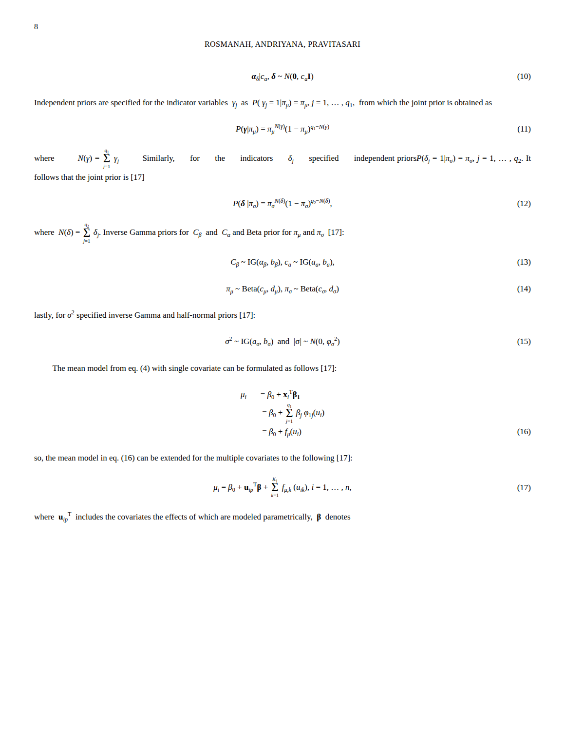8
ROSMANAH, ANDRIYANA, PRAVITASARI
αδ|ca, δ ~ N(0, ca I)
(10)
Independent priors are specified for the indicator variables γj as P( γj = 1|πμ) = πμ, j = 1, … , q1, from which the joint prior is obtained as
P(γ|πμ) = πμN(γ)(1 − πμ)q1−N(γ)
(11)
where N(γ) = q1 Σj=1 γj Similarly, for the indicators δj specified independent priorsP(δj = 1|πσ) = πσ, j = 1, … , q2. It follows that the joint prior is [17]
P(δ |πσ) = πσN(δ)(1 − πσ)q2−N(δ),
(12)
where N(δ) = q2 Σj=1 δj. Inverse Gamma priors for Cβ and Cα and Beta prior for πμ and πσ [17]:
Cβ ~ IG(αβ, bβ), ca ~ IG(aa, ba),
(13)
πμ ~ Beta(cμ, dμ), πσ ~ Beta(cσ, dσ)
(14)
lastly, for σ2 specified inverse Gamma and half-normal priors [17]:
σ2 ~ IG(aσ, bσ) and |σ| ~ N(0, φσ2)
(15)
The mean model from eq. (4) with single covariate can be formulated as follows [17]:
μi = β0 + xiTβ1 = β0 + q1 Σj=1 βj φ1j(ui) = β0 + fμ(ui)
(16)
so, the mean model in eq. (16) can be extended for the multiple covariates to the following [17]:
μi = β0 + uipTβ + K1 Σk=1 fμ,k (uik), i = 1, … , n,
(17)
where uipT includes the covariates the effects of which are modeled parametrically, β denotes